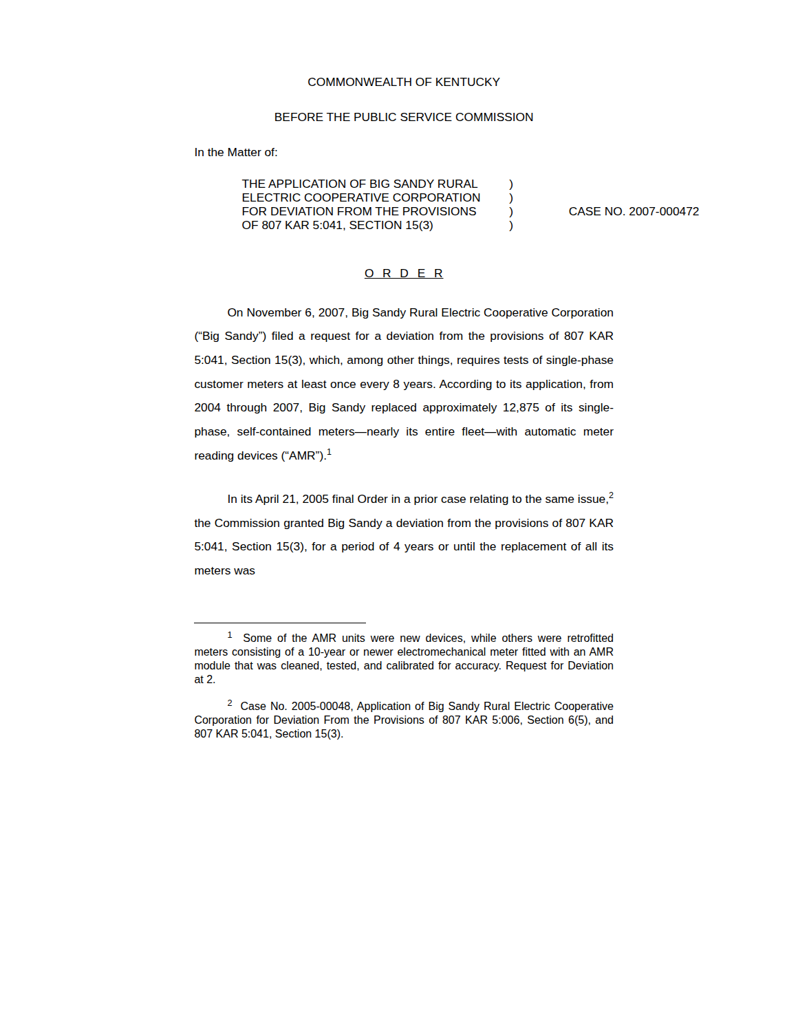COMMONWEALTH OF KENTUCKY
BEFORE THE PUBLIC SERVICE COMMISSION
In the Matter of:
THE APPLICATION OF BIG SANDY RURAL)
ELECTRIC COOPERATIVE CORPORATION)
FOR DEVIATION FROM THE PROVISIONS) CASE NO. 2007-000472
OF 807 KAR 5:041, SECTION 15(3))
O R D E R
On November 6, 2007, Big Sandy Rural Electric Cooperative Corporation (“Big Sandy”) filed a request for a deviation from the provisions of 807 KAR 5:041, Section 15(3), which, among other things, requires tests of single-phase customer meters at least once every 8 years. According to its application, from 2004 through 2007, Big Sandy replaced approximately 12,875 of its single-phase, self-contained meters—nearly its entire fleet—with automatic meter reading devices (“AMR”).1
In its April 21, 2005 final Order in a prior case relating to the same issue,2 the Commission granted Big Sandy a deviation from the provisions of 807 KAR 5:041, Section 15(3), for a period of 4 years or until the replacement of all its meters was
1 Some of the AMR units were new devices, while others were retrofitted meters consisting of a 10-year or newer electromechanical meter fitted with an AMR module that was cleaned, tested, and calibrated for accuracy. Request for Deviation at 2.
2 Case No. 2005-00048, Application of Big Sandy Rural Electric Cooperative Corporation for Deviation From the Provisions of 807 KAR 5:006, Section 6(5), and 807 KAR 5:041, Section 15(3).